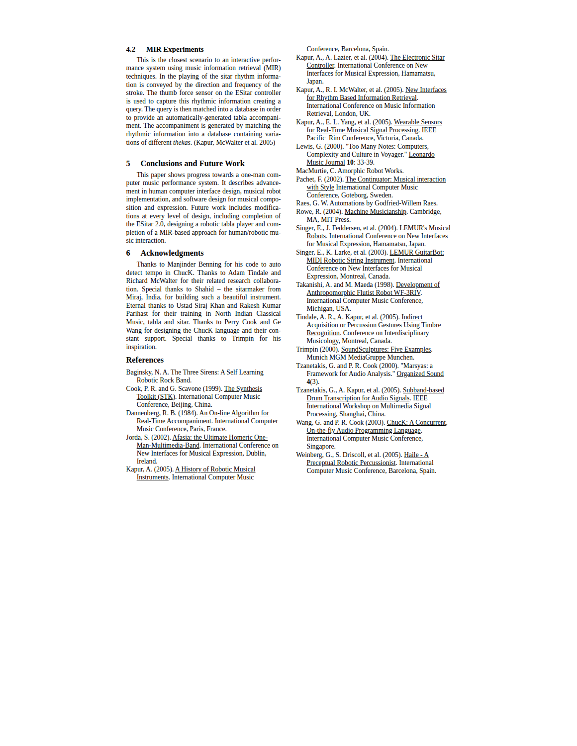4.2 MIR Experiments
This is the closest scenario to an interactive performance system using music information retrieval (MIR) techniques. In the playing of the sitar rhythm information is conveyed by the direction and frequency of the stroke. The thumb force sensor on the ESitar controller is used to capture this rhythmic information creating a query. The query is then matched into a database in order to provide an automatically-generated tabla accompaniment. The accompaniment is generated by matching the rhythmic information into a database containing variations of different thekas. (Kapur, McWalter et al. 2005)
5 Conclusions and Future Work
This paper shows progress towards a one-man computer music performance system. It describes advancement in human computer interface design, musical robot implementation, and software design for musical composition and expression. Future work includes modifications at every level of design, including completion of the ESitar 2.0, designing a robotic tabla player and completion of a MIR-based approach for human/robotic music interaction.
6 Acknowledgments
Thanks to Manjinder Benning for his code to auto detect tempo in ChucK. Thanks to Adam Tindale and Richard McWalter for their related research collaboration. Special thanks to Shahid – the sitarmaker from Miraj, India, for building such a beautiful instrument. Eternal thanks to Ustad Siraj Khan and Rakesh Kumar Parihast for their training in North Indian Classical Music, tabla and sitar. Thanks to Perry Cook and Ge Wang for designing the ChucK language and their constant support. Special thanks to Trimpin for his inspiration.
References
Baginsky, N. A. The Three Sirens: A Self Learning Robotic Rock Band.
Cook, P. R. and G. Scavone (1999). The Synthesis Toolkit (STK). International Computer Music Conference, Beijing, China.
Dannenberg, R. B. (1984). An On-line Algorithm for Real-Time Accompaniment. International Computer Music Conference, Paris, France.
Jorda, S. (2002). Afasia: the Ultimate Homeric One-Man-Multimedia-Band. International Conference on New Interfaces for Musical Expression, Dublin, Ireland.
Kapur, A. (2005). A History of Robotic Musical Instruments. International Computer Music Conference, Barcelona, Spain.
Kapur, A., A. Lazier, et al. (2004). The Electronic Sitar Controller. International Conference on New Interfaces for Musical Expression, Hamamatsu, Japan.
Kapur, A., R. I. McWalter, et al. (2005). New Interfaces for Rhythm Based Information Retrieval. International Conference on Music Information Retrieval, London, UK.
Kapur, A., E. L. Yang, et al. (2005). Wearable Sensors for Real-Time Musical Signal Processing. IEEE Pacific Rim Conference, Victoria, Canada.
Lewis, G. (2000). "Too Many Notes: Computers, Complexity and Culture in Voyager." Leonardo Music Journal 10: 33-39.
MacMurtie, C. Amorphic Robot Works.
Pachet, F. (2002). The Continuator: Musical interaction with Style International Computer Music Conference, Goteborg, Sweden.
Raes, G. W. Automations by Godfried-Willem Raes.
Rowe, R. (2004). Machine Musicianship. Cambridge, MA, MIT Press.
Singer, E., J. Feddersen, et al. (2004). LEMUR's Musical Robots. International Conference on New Interfaces for Musical Expression, Hamamatsu, Japan.
Singer, E., K. Larke, et al. (2003). LEMUR GuitarBot: MIDI Robotic String Instrument. International Conference on New Interfaces for Musical Expression, Montreal, Canada.
Takanishi, A. and M. Maeda (1998). Development of Anthropomorphic Flutist Robot WF-3RIV. International Computer Music Conference, Michigan, USA.
Tindale, A. R., A. Kapur, et al. (2005). Indirect Acquisition or Percussion Gestures Using Timbre Recognition. Conference on Interdisciplinary Musicology, Montreal, Canada.
Trimpin (2000). SoundSculptures: Five Examples. Munich MGM MediaGruppe Munchen.
Tzanetakis, G. and P. R. Cook (2000). "Marsyas: a Framework for Audio Analysis." Organized Sound 4(3).
Tzanetakis, G., A. Kapur, et al. (2005). Subband-based Drum Transcription for Audio Signals. IEEE International Workshop on Multimedia Signal Processing, Shanghai, China.
Wang, G. and P. R. Cook (2003). ChucK: A Concurrent, On-the-fly Audio Programming Language. International Computer Music Conference, Singapore.
Weinberg, G., S. Driscoll, et al. (2005). Haile - A Preceptual Robotic Percussionist. International Computer Music Conference, Barcelona, Spain.